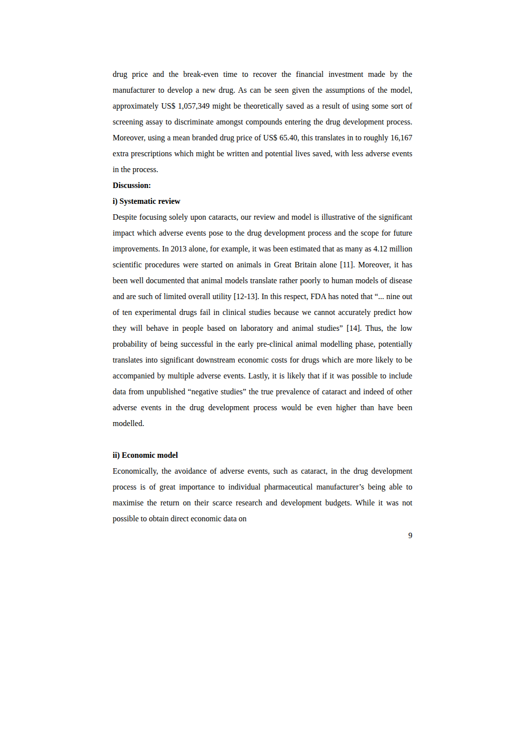drug price and the break-even time to recover the financial investment made by the manufacturer to develop a new drug. As can be seen given the assumptions of the model, approximately US$ 1,057,349 might be theoretically saved as a result of using some sort of screening assay to discriminate amongst compounds entering the drug development process. Moreover, using a mean branded drug price of US$ 65.40, this translates in to roughly 16,167 extra prescriptions which might be written and potential lives saved, with less adverse events in the process.
Discussion:
i) Systematic review
Despite focusing solely upon cataracts, our review and model is illustrative of the significant impact which adverse events pose to the drug development process and the scope for future improvements. In 2013 alone, for example, it was been estimated that as many as 4.12 million scientific procedures were started on animals in Great Britain alone [11]. Moreover, it has been well documented that animal models translate rather poorly to human models of disease and are such of limited overall utility [12-13]. In this respect, FDA has noted that “... nine out of ten experimental drugs fail in clinical studies because we cannot accurately predict how they will behave in people based on laboratory and animal studies” [14]. Thus, the low probability of being successful in the early pre-clinical animal modelling phase, potentially translates into significant downstream economic costs for drugs which are more likely to be accompanied by multiple adverse events. Lastly, it is likely that if it was possible to include data from unpublished “negative studies” the true prevalence of cataract and indeed of other adverse events in the drug development process would be even higher than have been modelled.
ii) Economic model
Economically, the avoidance of adverse events, such as cataract, in the drug development process is of great importance to individual pharmaceutical manufacturer’s being able to maximise the return on their scarce research and development budgets. While it was not possible to obtain direct economic data on
9